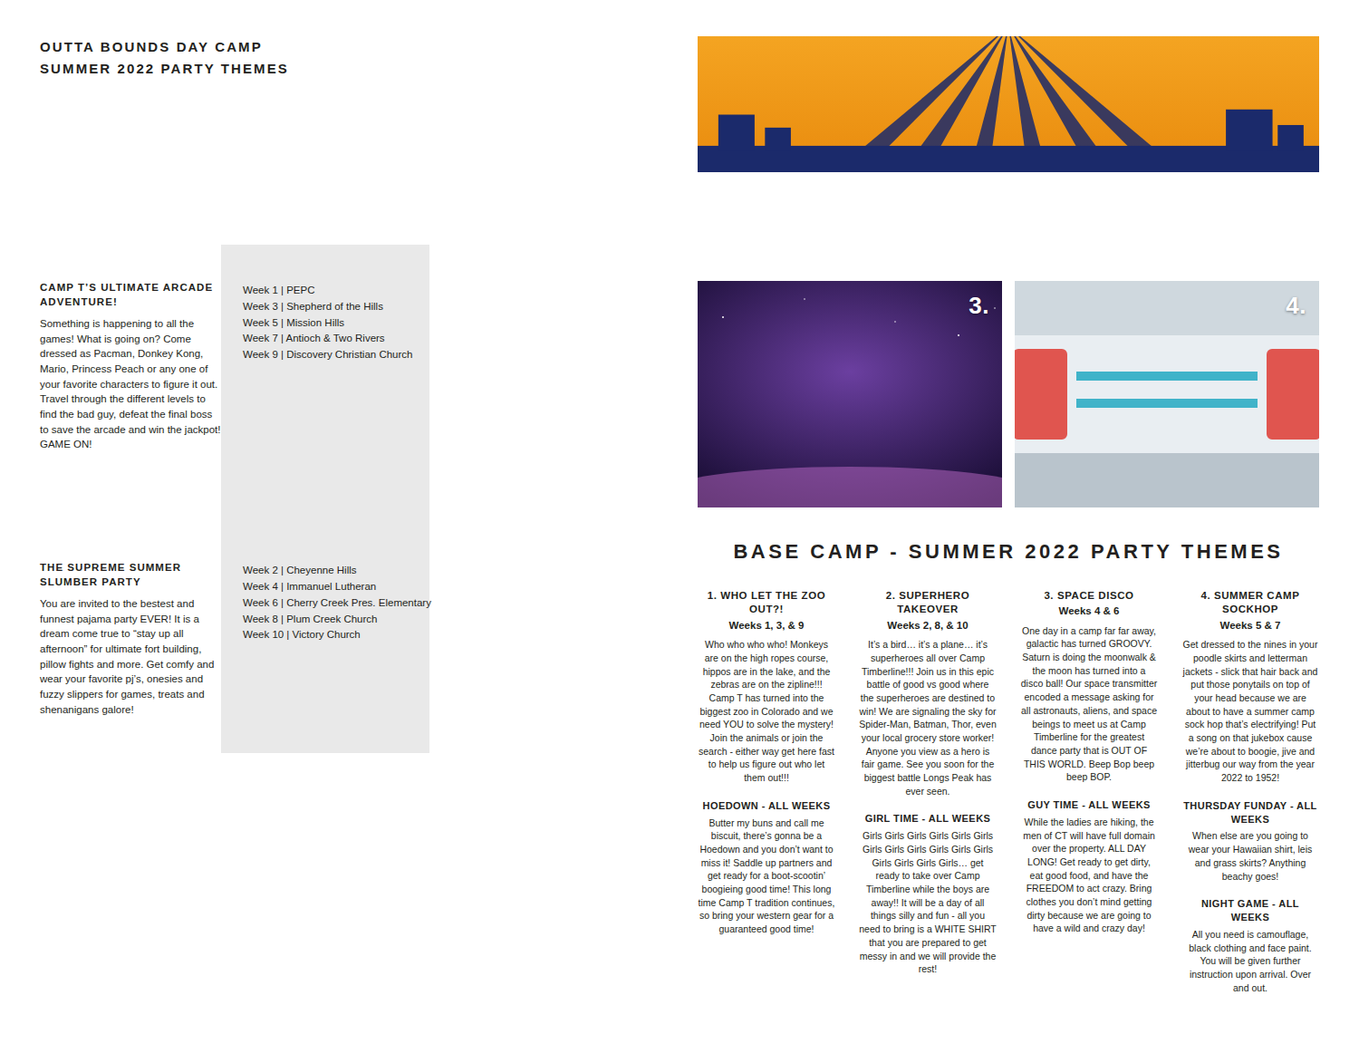Outta Bounds Day Camp
Summer 2022 Party Themes
Camp T’s Ultimate Arcade Adventure!
Something is happening to all the games! What is going on? Come dressed as Pacman, Donkey Kong, Mario, Princess Peach or any one of your favorite characters to figure it out. Travel through the different levels to find the bad guy, defeat the final boss to save the arcade and win the jackpot! GAME ON!
Week 1 | PEPC
Week 3 | Shepherd of the Hills
Week 5 | Mission Hills
Week 7 | Antioch & Two Rivers
Week 9 | Discovery Christian Church
The Supreme Summer Slumber Party
You are invited to the bestest and funnest pajama party EVER! It is a dream come true to “stay up all afternoon” for ultimate fort building, pillow fights and more. Get comfy and wear your favorite pj’s, onesies and fuzzy slippers for games, treats and shenanigans galore!
Week 2 | Cheyenne Hills
Week 4 | Immanuel Lutheran
Week 6 | Cherry Creek Pres. Elementary
Week 8 | Plum Creek Church
Week 10 | Victory Church
3.
4.
Base Camp - Summer 2022 Party Themes
1. Who Let the Zoo Out?!
Weeks 1, 3, & 9
Who who who who! Monkeys are on the high ropes course, hippos are in the lake, and the zebras are on the zipline!!! Camp T has turned into the biggest zoo in Colorado and we need YOU to solve the mystery! Join the animals or join the search - either way get here fast to help us figure out who let them out!!!
Hoedown - All Weeks
Butter my buns and call me biscuit, there’s gonna be a Hoedown and you don’t want to miss it! Saddle up partners and get ready for a boot-scootin’ boogieing good time! This long time Camp T tradition continues, so bring your western gear for a guaranteed good time!
2. Superhero Takeover
Weeks 2, 8, & 10
It’s a bird… it’s a plane… it’s superheroes all over Camp Timberline!!! Join us in this epic battle of good vs good where the superheroes are destined to win! We are signaling the sky for Spider-Man, Batman, Thor, even your local grocery store worker! Anyone you view as a hero is fair game. See you soon for the biggest battle Longs Peak has ever seen.
Girl Time - All Weeks
Girls Girls Girls Girls Girls Girls Girls Girls Girls Girls Girls Girls Girls Girls Girls Girls… get ready to take over Camp Timberline while the boys are away!! It will be a day of all things silly and fun - all you need to bring is a WHITE SHIRT that you are prepared to get messy in and we will provide the rest!
3. Space Disco
Weeks 4 & 6
One day in a camp far far away, galactic has turned GROOVY. Saturn is doing the moonwalk & the moon has turned into a disco ball! Our space transmitter encoded a message asking for all astronauts, aliens, and space beings to meet us at Camp Timberline for the greatest dance party that is OUT OF THIS WORLD. Beep Bop beep beep BOP.
Guy Time - All Weeks
While the ladies are hiking, the men of CT will have full domain over the property. ALL DAY LONG! Get ready to get dirty, eat good food, and have the FREEDOM to act crazy. Bring clothes you don’t mind getting dirty because we are going to have a wild and crazy day!
4. Summer Camp Sockhop
Weeks 5 & 7
Get dressed to the nines in your poodle skirts and letterman jackets - slick that hair back and put those ponytails on top of your head because we are about to have a summer camp sock hop that’s electrifying! Put a song on that jukebox cause we’re about to boogie, jive and jitterbug our way from the year 2022 to 1952!
Thursday Funday - All Weeks
When else are you going to wear your Hawaiian shirt, leis and grass skirts? Anything beachy goes!
Night Game - All Weeks
All you need is camouflage, black clothing and face paint. You will be given further instruction upon arrival. Over and out.